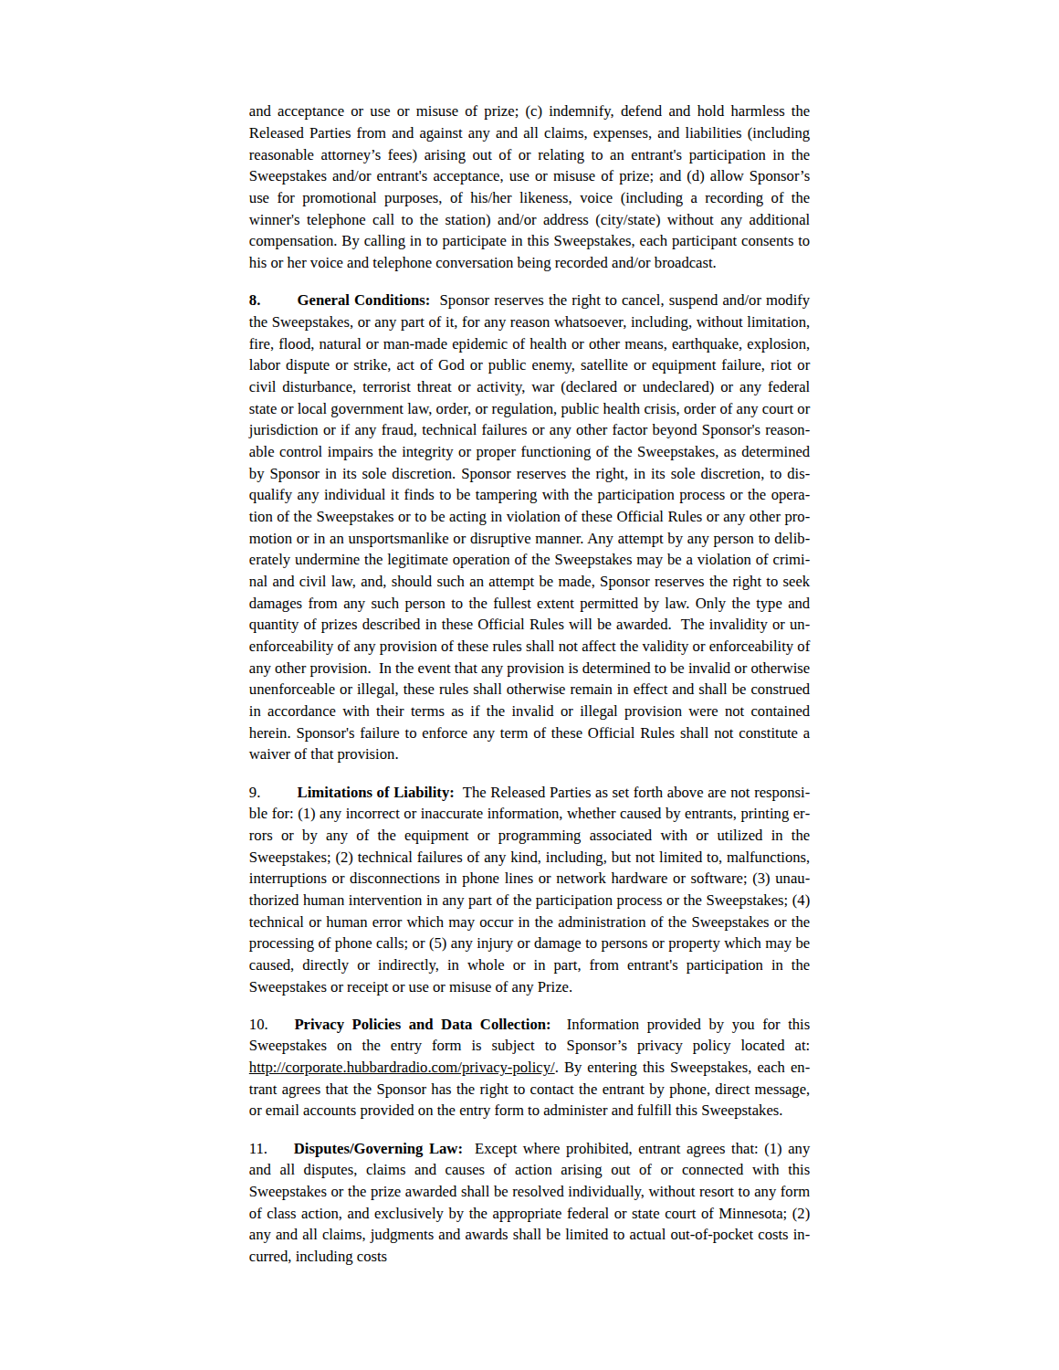and acceptance or use or misuse of prize; (c) indemnify, defend and hold harmless the Released Parties from and against any and all claims, expenses, and liabilities (including reasonable attorney’s fees) arising out of or relating to an entrant's participation in the Sweepstakes and/or entrant's acceptance, use or misuse of prize; and (d) allow Sponsor’s use for promotional purposes, of his/her likeness, voice (including a recording of the winner's telephone call to the station) and/or address (city/state) without any additional compensation. By calling in to participate in this Sweepstakes, each participant consents to his or her voice and telephone conversation being recorded and/or broadcast.
8. General Conditions: Sponsor reserves the right to cancel, suspend and/or modify the Sweepstakes, or any part of it, for any reason whatsoever, including, without limitation, fire, flood, natural or man-made epidemic of health or other means, earthquake, explosion, labor dispute or strike, act of God or public enemy, satellite or equipment failure, riot or civil disturbance, terrorist threat or activity, war (declared or undeclared) or any federal state or local government law, order, or regulation, public health crisis, order of any court or jurisdiction or if any fraud, technical failures or any other factor beyond Sponsor's reasonable control impairs the integrity or proper functioning of the Sweepstakes, as determined by Sponsor in its sole discretion. Sponsor reserves the right, in its sole discretion, to disqualify any individual it finds to be tampering with the participation process or the operation of the Sweepstakes or to be acting in violation of these Official Rules or any other promotion or in an unsportsmanlike or disruptive manner. Any attempt by any person to deliberately undermine the legitimate operation of the Sweepstakes may be a violation of criminal and civil law, and, should such an attempt be made, Sponsor reserves the right to seek damages from any such person to the fullest extent permitted by law. Only the type and quantity of prizes described in these Official Rules will be awarded. The invalidity or unenforceability of any provision of these rules shall not affect the validity or enforceability of any other provision. In the event that any provision is determined to be invalid or otherwise unenforceable or illegal, these rules shall otherwise remain in effect and shall be construed in accordance with their terms as if the invalid or illegal provision were not contained herein. Sponsor's failure to enforce any term of these Official Rules shall not constitute a waiver of that provision.
9. Limitations of Liability: The Released Parties as set forth above are not responsible for: (1) any incorrect or inaccurate information, whether caused by entrants, printing errors or by any of the equipment or programming associated with or utilized in the Sweepstakes; (2) technical failures of any kind, including, but not limited to, malfunctions, interruptions or disconnections in phone lines or network hardware or software; (3) unauthorized human intervention in any part of the participation process or the Sweepstakes; (4) technical or human error which may occur in the administration of the Sweepstakes or the processing of phone calls; or (5) any injury or damage to persons or property which may be caused, directly or indirectly, in whole or in part, from entrant's participation in the Sweepstakes or receipt or use or misuse of any Prize.
10. Privacy Policies and Data Collection: Information provided by you for this Sweepstakes on the entry form is subject to Sponsor’s privacy policy located at: http://corporate.hubbardradio.com/privacy-policy/. By entering this Sweepstakes, each entrant agrees that the Sponsor has the right to contact the entrant by phone, direct message, or email accounts provided on the entry form to administer and fulfill this Sweepstakes.
11. Disputes/Governing Law: Except where prohibited, entrant agrees that: (1) any and all disputes, claims and causes of action arising out of or connected with this Sweepstakes or the prize awarded shall be resolved individually, without resort to any form of class action, and exclusively by the appropriate federal or state court of Minnesota; (2) any and all claims, judgments and awards shall be limited to actual out-of-pocket costs incurred, including costs